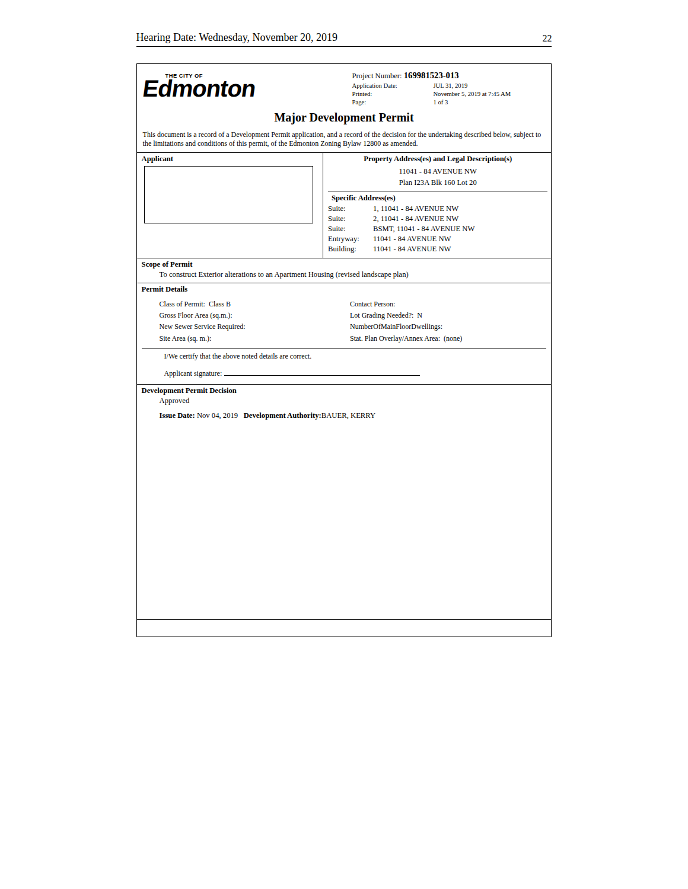Hearing Date: Wednesday, November 20, 2019
22
THE CITY OF ‌Edmonton
Project Number: 169981523-013
| Application Date: | JUL 31, 2019 |
| Printed: | November 5, 2019 at 7:45 AM |
| Page: | 1 of 3 |
Major Development Permit
This document is a record of a Development Permit application, and a record of the decision for the undertaking described below, subject to the limitations and conditions of this permit, of the Edmonton Zoning Bylaw 12800 as amended.
Applicant
Property Address(es) and Legal Description(s)
11041 - 84 AVENUE NW Plan I23A Blk 160 Lot 20
Specific Address(es)
| Suite: | 1, 11041 - 84 AVENUE NW |
| Suite: | 2, 11041 - 84 AVENUE NW |
| Suite: | BSMT, 11041 - 84 AVENUE NW |
| Entryway: | 11041 - 84 AVENUE NW |
| Building: | 11041 - 84 AVENUE NW |
Scope of Permit
To construct Exterior alterations to an Apartment Housing (revised landscape plan)
Permit Details
Class of Permit: Class B
Gross Floor Area (sq.m.):
New Sewer Service Required:
Site Area (sq. m.):
Contact Person:
Lot Grading Needed?: N
NumberOfMainFloorDwellings:
Stat. Plan Overlay/Annex Area: (none)
I/We certify that the above noted details are correct.
Applicant signature:
Development Permit Decision
Approved
Issue Date: Nov 04, 2019 Development Authority: BAUER, KERRY